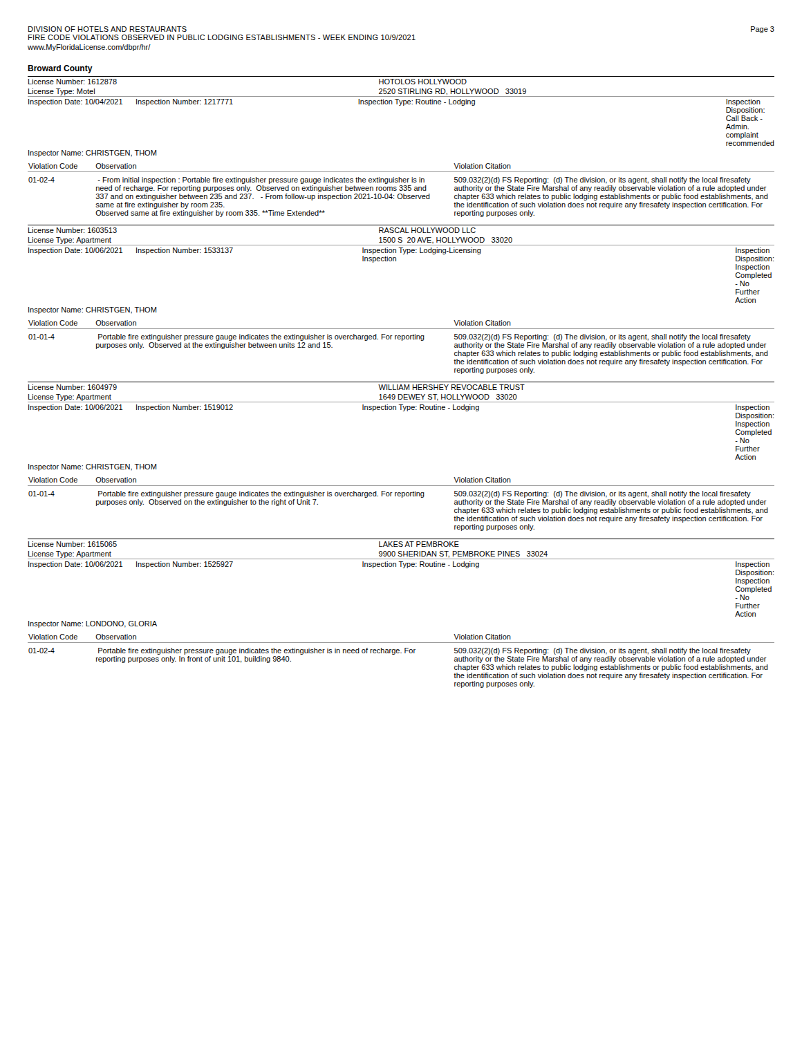Page 3
DIVISION OF HOTELS AND RESTAURANTS
FIRE CODE VIOLATIONS OBSERVED IN PUBLIC LODGING ESTABLISHMENTS - WEEK ENDING 10/9/2021
www.MyFloridaLicense.com/dbpr/hr/
Broward County
| License Number: 1612878 | HOTOLOS HOLLYWOOD |
| License Type: Motel | 2520 STIRLING RD, HOLLYWOOD 33019 |
| Inspection Date: 10/04/2021 Inspection Number: 1217771 | Inspection Type: Routine - Lodging | Inspection Disposition: Call Back - Admin. complaint recommended |
| Inspector Name: CHRISTGEN, THOM | | |
| Violation Code | Observation | Violation Citation |
| 01-02-4 | - From initial inspection : Portable fire extinguisher pressure gauge indicates the extinguisher is in need of recharge. For reporting purposes only. Observed on extinguisher between rooms 335 and 337 and on extinguisher between 235 and 237. - From follow-up inspection 2021-10-04: Observed same at fire extinguisher by room 235. Observed same at fire extinguisher by room 335. **Time Extended** | 509.032(2)(d) FS Reporting: (d) The division, or its agent, shall notify the local firesafety authority or the State Fire Marshal of any readily observable violation of a rule adopted under chapter 633 which relates to public lodging establishments or public food establishments, and the identification of such violation does not require any firesafety inspection certification. For reporting purposes only. |
| License Number: 1603513 | RASCAL HOLLYWOOD LLC |
| License Type: Apartment | 1500 S 20 AVE, HOLLYWOOD 33020 |
| Inspection Date: 10/06/2021 Inspection Number: 1533137 | Inspection Type: Lodging-Licensing Inspection | Inspection Disposition: Inspection Completed - No Further Action |
| Inspector Name: CHRISTGEN, THOM | | |
| Violation Code | Observation | Violation Citation |
| 01-01-4 | Portable fire extinguisher pressure gauge indicates the extinguisher is overcharged. For reporting purposes only. Observed at the extinguisher between units 12 and 15. | 509.032(2)(d) FS Reporting: (d) The division, or its agent, shall notify the local firesafety authority or the State Fire Marshal of any readily observable violation of a rule adopted under chapter 633 which relates to public lodging establishments or public food establishments, and the identification of such violation does not require any firesafety inspection certification. For reporting purposes only. |
| License Number: 1604979 | WILLIAM HERSHEY REVOCABLE TRUST |
| License Type: Apartment | 1649 DEWEY ST, HOLLYWOOD 33020 |
| Inspection Date: 10/06/2021 Inspection Number: 1519012 | Inspection Type: Routine - Lodging | Inspection Disposition: Inspection Completed - No Further Action |
| Inspector Name: CHRISTGEN, THOM | | |
| Violation Code | Observation | Violation Citation |
| 01-01-4 | Portable fire extinguisher pressure gauge indicates the extinguisher is overcharged. For reporting purposes only. Observed on the extinguisher to the right of Unit 7. | 509.032(2)(d) FS Reporting: (d) The division, or its agent, shall notify the local firesafety authority or the State Fire Marshal of any readily observable violation of a rule adopted under chapter 633 which relates to public lodging establishments or public food establishments, and the identification of such violation does not require any firesafety inspection certification. For reporting purposes only. |
| License Number: 1615065 | LAKES AT PEMBROKE |
| License Type: Apartment | 9900 SHERIDAN ST, PEMBROKE PINES 33024 |
| Inspection Date: 10/06/2021 Inspection Number: 1525927 | Inspection Type: Routine - Lodging | Inspection Disposition: Inspection Completed - No Further Action |
| Inspector Name: LONDONO, GLORIA | | |
| Violation Code | Observation | Violation Citation |
| 01-02-4 | Portable fire extinguisher pressure gauge indicates the extinguisher is in need of recharge. For reporting purposes only. In front of unit 101, building 9840. | 509.032(2)(d) FS Reporting: (d) The division, or its agent, shall notify the local firesafety authority or the State Fire Marshal of any readily observable violation of a rule adopted under chapter 633 which relates to public lodging establishments or public food establishments, and the identification of such violation does not require any firesafety inspection certification. For reporting purposes only. |